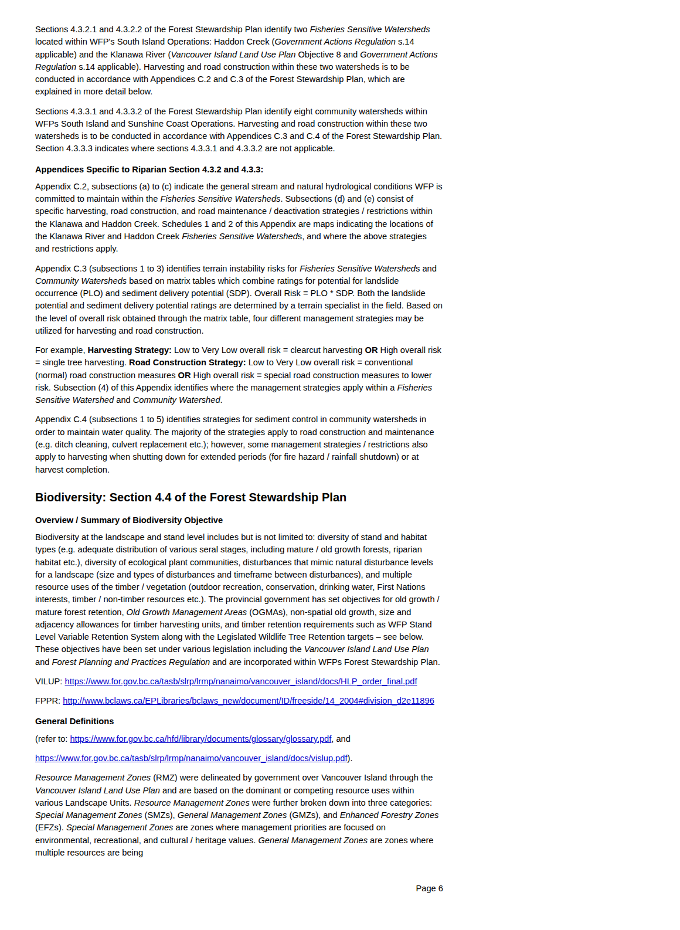Sections 4.3.2.1 and 4.3.2.2 of the Forest Stewardship Plan identify two Fisheries Sensitive Watersheds located within WFP's South Island Operations: Haddon Creek (Government Actions Regulation s.14 applicable) and the Klanawa River (Vancouver Island Land Use Plan Objective 8 and Government Actions Regulation s.14 applicable). Harvesting and road construction within these two watersheds is to be conducted in accordance with Appendices C.2 and C.3 of the Forest Stewardship Plan, which are explained in more detail below.
Sections 4.3.3.1 and 4.3.3.2 of the Forest Stewardship Plan identify eight community watersheds within WFPs South Island and Sunshine Coast Operations. Harvesting and road construction within these two watersheds is to be conducted in accordance with Appendices C.3 and C.4 of the Forest Stewardship Plan. Section 4.3.3.3 indicates where sections 4.3.3.1 and 4.3.3.2 are not applicable.
Appendices Specific to Riparian Section 4.3.2 and 4.3.3:
Appendix C.2, subsections (a) to (c) indicate the general stream and natural hydrological conditions WFP is committed to maintain within the Fisheries Sensitive Watersheds. Subsections (d) and (e) consist of specific harvesting, road construction, and road maintenance / deactivation strategies / restrictions within the Klanawa and Haddon Creek. Schedules 1 and 2 of this Appendix are maps indicating the locations of the Klanawa River and Haddon Creek Fisheries Sensitive Watersheds, and where the above strategies and restrictions apply.
Appendix C.3 (subsections 1 to 3) identifies terrain instability risks for Fisheries Sensitive Watersheds and Community Watersheds based on matrix tables which combine ratings for potential for landslide occurrence (PLO) and sediment delivery potential (SDP). Overall Risk = PLO * SDP. Both the landslide potential and sediment delivery potential ratings are determined by a terrain specialist in the field. Based on the level of overall risk obtained through the matrix table, four different management strategies may be utilized for harvesting and road construction.
For example, Harvesting Strategy: Low to Very Low overall risk = clearcut harvesting OR High overall risk = single tree harvesting. Road Construction Strategy: Low to Very Low overall risk = conventional (normal) road construction measures OR High overall risk = special road construction measures to lower risk. Subsection (4) of this Appendix identifies where the management strategies apply within a Fisheries Sensitive Watershed and Community Watershed.
Appendix C.4 (subsections 1 to 5) identifies strategies for sediment control in community watersheds in order to maintain water quality. The majority of the strategies apply to road construction and maintenance (e.g. ditch cleaning, culvert replacement etc.); however, some management strategies / restrictions also apply to harvesting when shutting down for extended periods (for fire hazard / rainfall shutdown) or at harvest completion.
Biodiversity: Section 4.4 of the Forest Stewardship Plan
Overview / Summary of Biodiversity Objective
Biodiversity at the landscape and stand level includes but is not limited to: diversity of stand and habitat types (e.g. adequate distribution of various seral stages, including mature / old growth forests, riparian habitat etc.), diversity of ecological plant communities, disturbances that mimic natural disturbance levels for a landscape (size and types of disturbances and timeframe between disturbances), and multiple resource uses of the timber / vegetation (outdoor recreation, conservation, drinking water, First Nations interests, timber / non-timber resources etc.). The provincial government has set objectives for old growth / mature forest retention, Old Growth Management Areas (OGMAs), non-spatial old growth, size and adjacency allowances for timber harvesting units, and timber retention requirements such as WFP Stand Level Variable Retention System along with the Legislated Wildlife Tree Retention targets – see below. These objectives have been set under various legislation including the Vancouver Island Land Use Plan and Forest Planning and Practices Regulation and are incorporated within WFPs Forest Stewardship Plan.
VILUP: https://www.for.gov.bc.ca/tasb/slrp/lrmp/nanaimo/vancouver_island/docs/HLP_order_final.pdf
FPPR: http://www.bclaws.ca/EPLibraries/bclaws_new/document/ID/freeside/14_2004#division_d2e11896
General Definitions
(refer to: https://www.for.gov.bc.ca/hfd/library/documents/glossary/glossary.pdf, and
https://www.for.gov.bc.ca/tasb/slrp/lrmp/nanaimo/vancouver_island/docs/vislup.pdf).
Resource Management Zones (RMZ) were delineated by government over Vancouver Island through the Vancouver Island Land Use Plan and are based on the dominant or competing resource uses within various Landscape Units. Resource Management Zones were further broken down into three categories: Special Management Zones (SMZs), General Management Zones (GMZs), and Enhanced Forestry Zones (EFZs). Special Management Zones are zones where management priorities are focused on environmental, recreational, and cultural / heritage values. General Management Zones are zones where multiple resources are being
Page 6